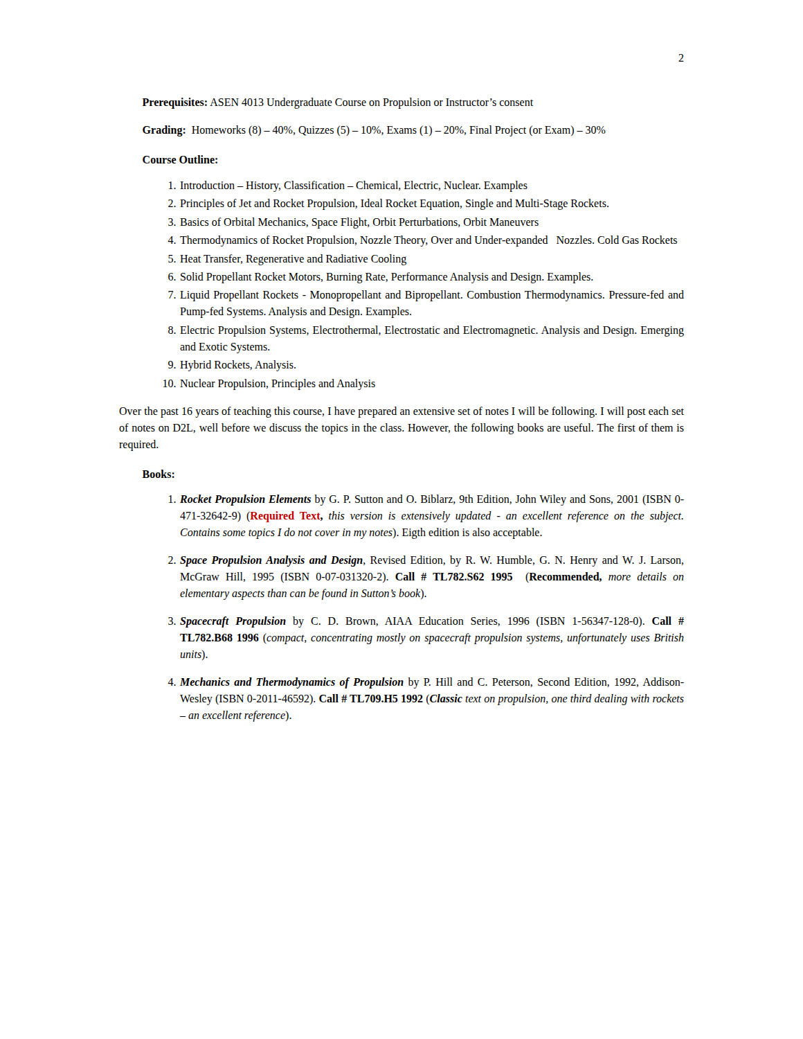2
Prerequisites: ASEN 4013 Undergraduate Course on Propulsion or Instructor’s consent
Grading: Homeworks (8) – 40%, Quizzes (5) – 10%, Exams (1) – 20%, Final Project (or Exam) – 30%
Course Outline:
Introduction – History, Classification – Chemical, Electric, Nuclear. Examples
Principles of Jet and Rocket Propulsion, Ideal Rocket Equation, Single and Multi-Stage Rockets.
Basics of Orbital Mechanics, Space Flight, Orbit Perturbations, Orbit Maneuvers
Thermodynamics of Rocket Propulsion, Nozzle Theory, Over and Under-expanded Nozzles. Cold Gas Rockets
Heat Transfer, Regenerative and Radiative Cooling
Solid Propellant Rocket Motors, Burning Rate, Performance Analysis and Design. Examples.
Liquid Propellant Rockets - Monopropellant and Bipropellant. Combustion Thermodynamics. Pressure-fed and Pump-fed Systems. Analysis and Design. Examples.
Electric Propulsion Systems, Electrothermal, Electrostatic and Electromagnetic. Analysis and Design. Emerging and Exotic Systems.
Hybrid Rockets, Analysis.
Nuclear Propulsion, Principles and Analysis
Over the past 16 years of teaching this course, I have prepared an extensive set of notes I will be following. I will post each set of notes on D2L, well before we discuss the topics in the class. However, the following books are useful. The first of them is required.
Books:
Rocket Propulsion Elements by G. P. Sutton and O. Biblarz, 9th Edition, John Wiley and Sons, 2001 (ISBN 0-471-32642-9) (Required Text, this version is extensively updated - an excellent reference on the subject. Contains some topics I do not cover in my notes). Eigth edition is also acceptable.
Space Propulsion Analysis and Design, Revised Edition, by R. W. Humble, G. N. Henry and W. J. Larson, McGraw Hill, 1995 (ISBN 0-07-031320-2). Call # TL782.S62 1995 (Recommended, more details on elementary aspects than can be found in Sutton’s book).
Spacecraft Propulsion by C. D. Brown, AIAA Education Series, 1996 (ISBN 1-56347-128-0). Call # TL782.B68 1996 (compact, concentrating mostly on spacecraft propulsion systems, unfortunately uses British units).
Mechanics and Thermodynamics of Propulsion by P. Hill and C. Peterson, Second Edition, 1992, Addison-Wesley (ISBN 0-2011-46592). Call # TL709.H5 1992 (Classic text on propulsion, one third dealing with rockets – an excellent reference).